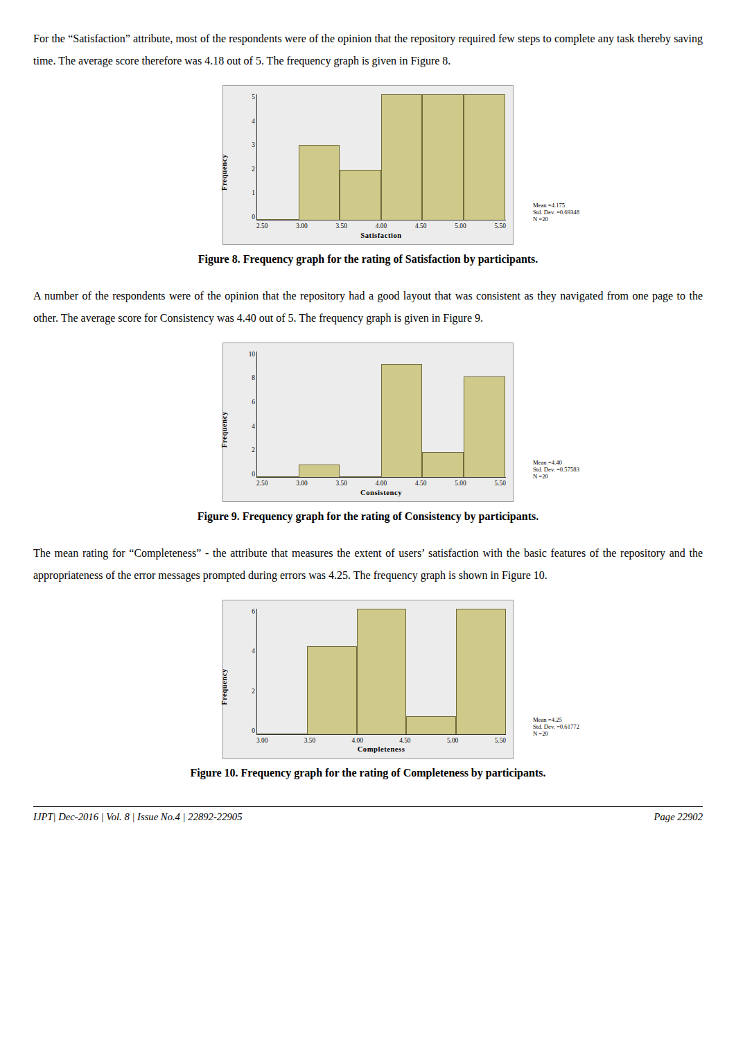For the “Satisfaction” attribute, most of the respondents were of the opinion that the repository required few steps to complete any task thereby saving time. The average score therefore was 4.18 out of 5. The frequency graph is given in Figure 8.
Frequency
543210
2.503.003.504.004.505.005.50
Satisfaction
Mean =4.175
Std. Dev. =0.69348
N =20
Figure 8. Frequency graph for the rating of Satisfaction by participants.
A number of the respondents were of the opinion that the repository had a good layout that was consistent as they navigated from one page to the other. The average score for Consistency was 4.40 out of 5. The frequency graph is given in Figure 9.
Frequency
1086420
2.503.003.504.004.505.005.50
Consistency
Mean =4.40
Std. Dev. =0.57583
N =20
Figure 9. Frequency graph for the rating of Consistency by participants.
The mean rating for “Completeness” - the attribute that measures the extent of users’ satisfaction with the basic features of the repository and the appropriateness of the error messages prompted during errors was 4.25. The frequency graph is shown in Figure 10.
Frequency
6420
3.003.504.004.505.005.50
Completeness
Mean =4.25
Std. Dev. =0.61772
N =20
Figure 10. Frequency graph for the rating of Completeness by participants.
IJPT| Dec-2016 | Vol. 8 | Issue No.4 | 22892-22905 Page 22902